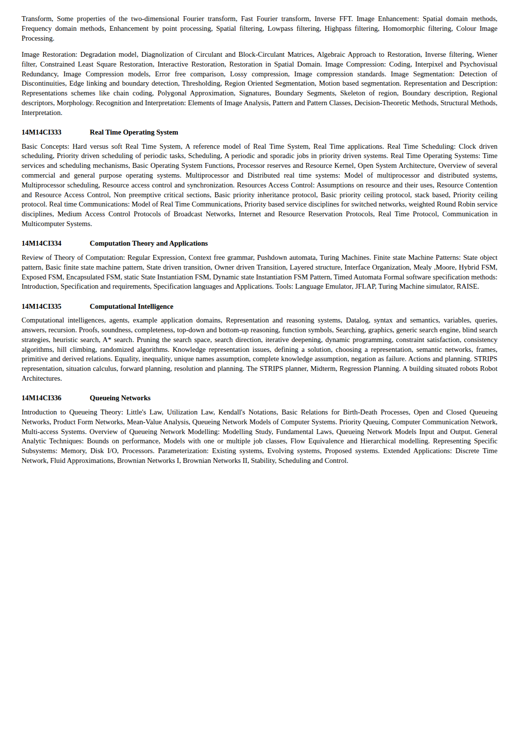Transform, Some properties of the two-dimensional Fourier transform, Fast Fourier transform, Inverse FFT. Image Enhancement: Spatial domain methods, Frequency domain methods, Enhancement by point processing, Spatial filtering, Lowpass filtering, Highpass filtering, Homomorphic filtering, Colour Image Processing.
Image Restoration: Degradation model, Diagnolization of Circulant and Block-Circulant Matrices, Algebraic Approach to Restoration, Inverse filtering, Wiener filter, Constrained Least Square Restoration, Interactive Restoration, Restoration in Spatial Domain. Image Compression: Coding, Interpixel and Psychovisual Redundancy, Image Compression models, Error free comparison, Lossy compression, Image compression standards. Image Segmentation: Detection of Discontinuities, Edge linking and boundary detection, Thresholding, Region Oriented Segmentation, Motion based segmentation. Representation and Description: Representations schemes like chain coding, Polygonal Approximation, Signatures, Boundary Segments, Skeleton of region, Boundary description, Regional descriptors, Morphology. Recognition and Interpretation: Elements of Image Analysis, Pattern and Pattern Classes, Decision-Theoretic Methods, Structural Methods, Interpretation.
14M14CI333 Real Time Operating System
Basic Concepts: Hard versus soft Real Time System, A reference model of Real Time System, Real Time applications. Real Time Scheduling: Clock driven scheduling, Priority driven scheduling of periodic tasks, Scheduling, A periodic and sporadic jobs in priority driven systems. Real Time Operating Systems: Time services and scheduling mechanisms, Basic Operating System Functions, Processor reserves and Resource Kernel, Open System Architecture, Overview of several commercial and general purpose operating systems. Multiprocessor and Distributed real time systems: Model of multiprocessor and distributed systems, Multiprocessor scheduling, Resource access control and synchronization. Resources Access Control: Assumptions on resource and their uses, Resource Contention and Resource Access Control, Non preemptive critical sections, Basic priority inheritance protocol, Basic priority ceiling protocol, stack based, Priority ceiling protocol. Real time Communications: Model of Real Time Communications, Priority based service disciplines for switched networks, weighted Round Robin service disciplines, Medium Access Control Protocols of Broadcast Networks, Internet and Resource Reservation Protocols, Real Time Protocol, Communication in Multicomputer Systems.
14M14CI334 Computation Theory and Applications
Review of Theory of Computation: Regular Expression, Context free grammar, Pushdown automata, Turing Machines. Finite state Machine Patterns: State object pattern, Basic finite state machine pattern, State driven transition, Owner driven Transition, Layered structure, Interface Organization, Mealy ,Moore, Hybrid FSM, Exposed FSM, Encapsulated FSM, static State Instantiation FSM, Dynamic state Instantiation FSM Pattern, Timed Automata Formal software specification methods: Introduction, Specification and requirements, Specification languages and Applications. Tools: Language Emulator, JFLAP, Turing Machine simulator, RAISE.
14M14CI335 Computational Intelligence
Computational intelligences, agents, example application domains, Representation and reasoning systems, Datalog, syntax and semantics, variables, queries, answers, recursion. Proofs, soundness, completeness, top-down and bottom-up reasoning, function symbols, Searching, graphics, generic search engine, blind search strategies, heuristic search, A* search. Pruning the search space, search direction, iterative deepening, dynamic programming, constraint satisfaction, consistency algorithms, hill climbing, randomized algorithms. Knowledge representation issues, defining a solution, choosing a representation, semantic networks, frames, primitive and derived relations. Equality, inequality, unique names assumption, complete knowledge assumption, negation as failure. Actions and planning. STRIPS representation, situation calculus, forward planning, resolution and planning. The STRIPS planner, Midterm, Regression Planning. A building situated robots Robot Architectures.
14M14CI336 Queueing Networks
Introduction to Queueing Theory: Little's Law, Utilization Law, Kendall's Notations, Basic Relations for Birth-Death Processes, Open and Closed Queueing Networks, Product Form Networks, Mean-Value Analysis, Queueing Network Models of Computer Systems. Priority Queuing, Computer Communication Network, Multi-access Systems. Overview of Queueing Network Modelling: Modelling Study, Fundamental Laws, Queueing Network Models Input and Output. General Analytic Techniques: Bounds on performance, Models with one or multiple job classes, Flow Equivalence and Hierarchical modelling. Representing Specific Subsystems: Memory, Disk I/O, Processors. Parameterization: Existing systems, Evolving systems, Proposed systems. Extended Applications: Discrete Time Network, Fluid Approximations, Brownian Networks I, Brownian Networks II, Stability, Scheduling and Control.